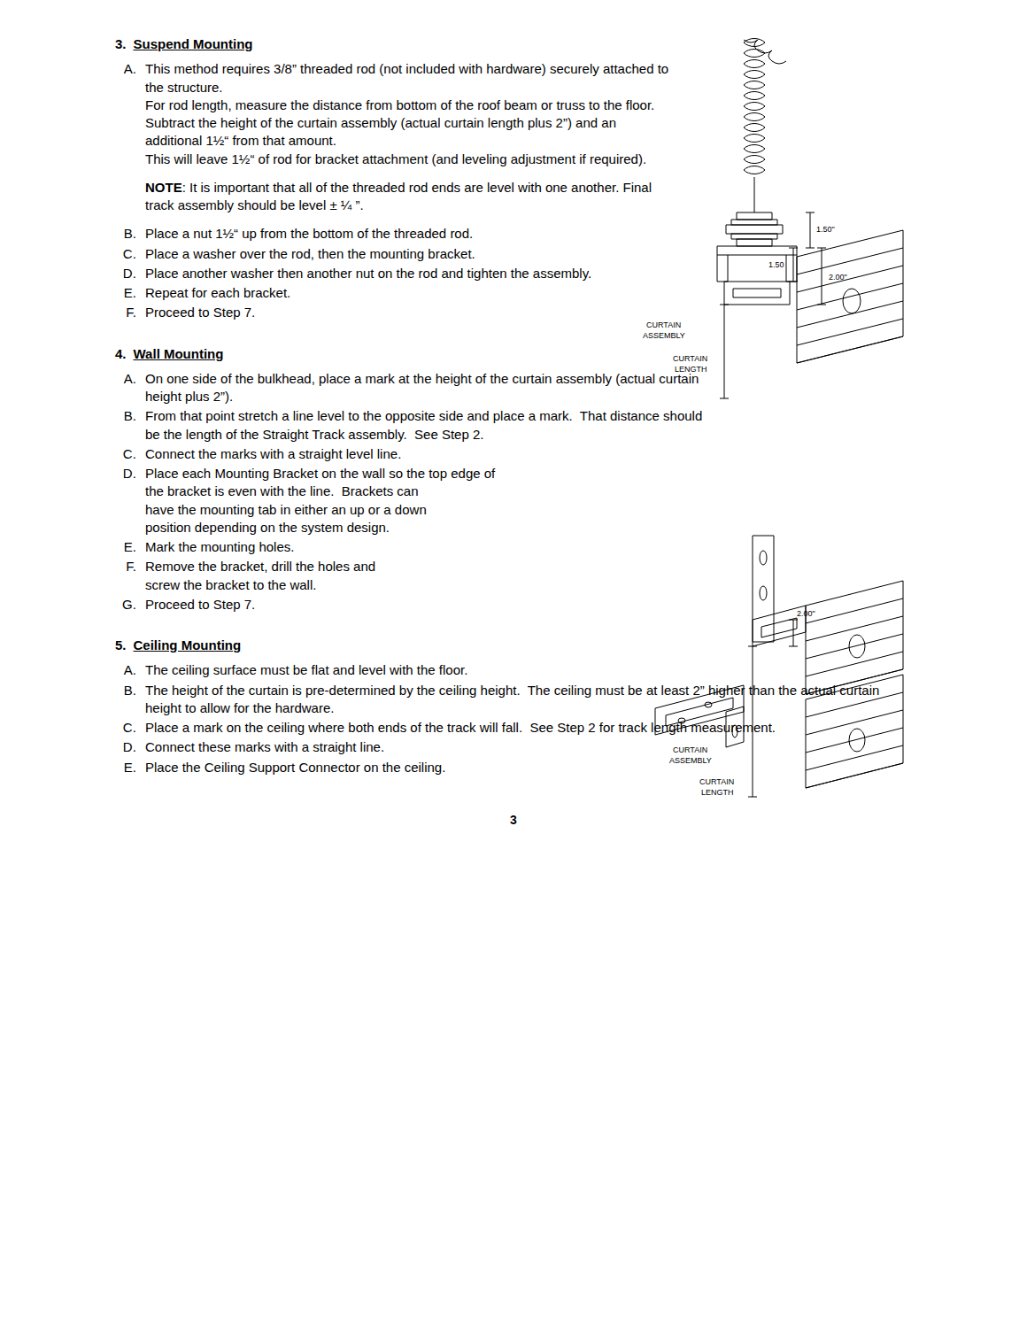1.50" 1.50 2.00" CURTAIN ASSEMBLY CURTAIN LENGTH
2.00" CURTAIN ASSEMBLY CURTAIN LENGTH
3.
Suspend Mounting
This method requires 3/8” threaded rod (not included with hardware) securely attached to the structure.
For rod length, measure the distance from bottom of the roof beam or truss to the floor. Subtract the height of the curtain assembly (actual curtain length plus 2”) and an additional 1½“ from that amount.
This will leave 1½“ of rod for bracket attachment (and leveling adjustment if required).
NOTE: It is important that all of the threaded rod ends are level with one another. Final track assembly should be level ± ¼ ”.
Place a nut 1½“ up from the bottom of the threaded rod.
Place a washer over the rod, then the mounting bracket.
Place another washer then another nut on the rod and tighten the assembly.
Repeat for each bracket.
Proceed to Step 7.
4.
Wall Mounting
On one side of the bulkhead, place a mark at the height of the curtain assembly (actual curtain height plus 2”).
From that point stretch a line level to the opposite side and place a mark. That distance should be the length of the Straight Track assembly. See Step 2.
Connect the marks with a straight level line.
Place each Mounting Bracket on the wall so the top edge of
the bracket is even with the line. Brackets can have the mounting tab in either an up or a down position depending on the system design.
Mark the mounting holes.
Remove the bracket, drill the holes and
screw the bracket to the wall.
Proceed to Step 7.
5.
Ceiling Mounting
The ceiling surface must be flat and level with the floor.
The height of the curtain is pre-determined by the ceiling height. The ceiling must be at least 2” higher than the actual curtain height to allow for the hardware.
Place a mark on the ceiling where both ends of the track will fall. See Step 2 for track length measurement.
Connect these marks with a straight line.
Place the Ceiling Support Connector on the ceiling.
3